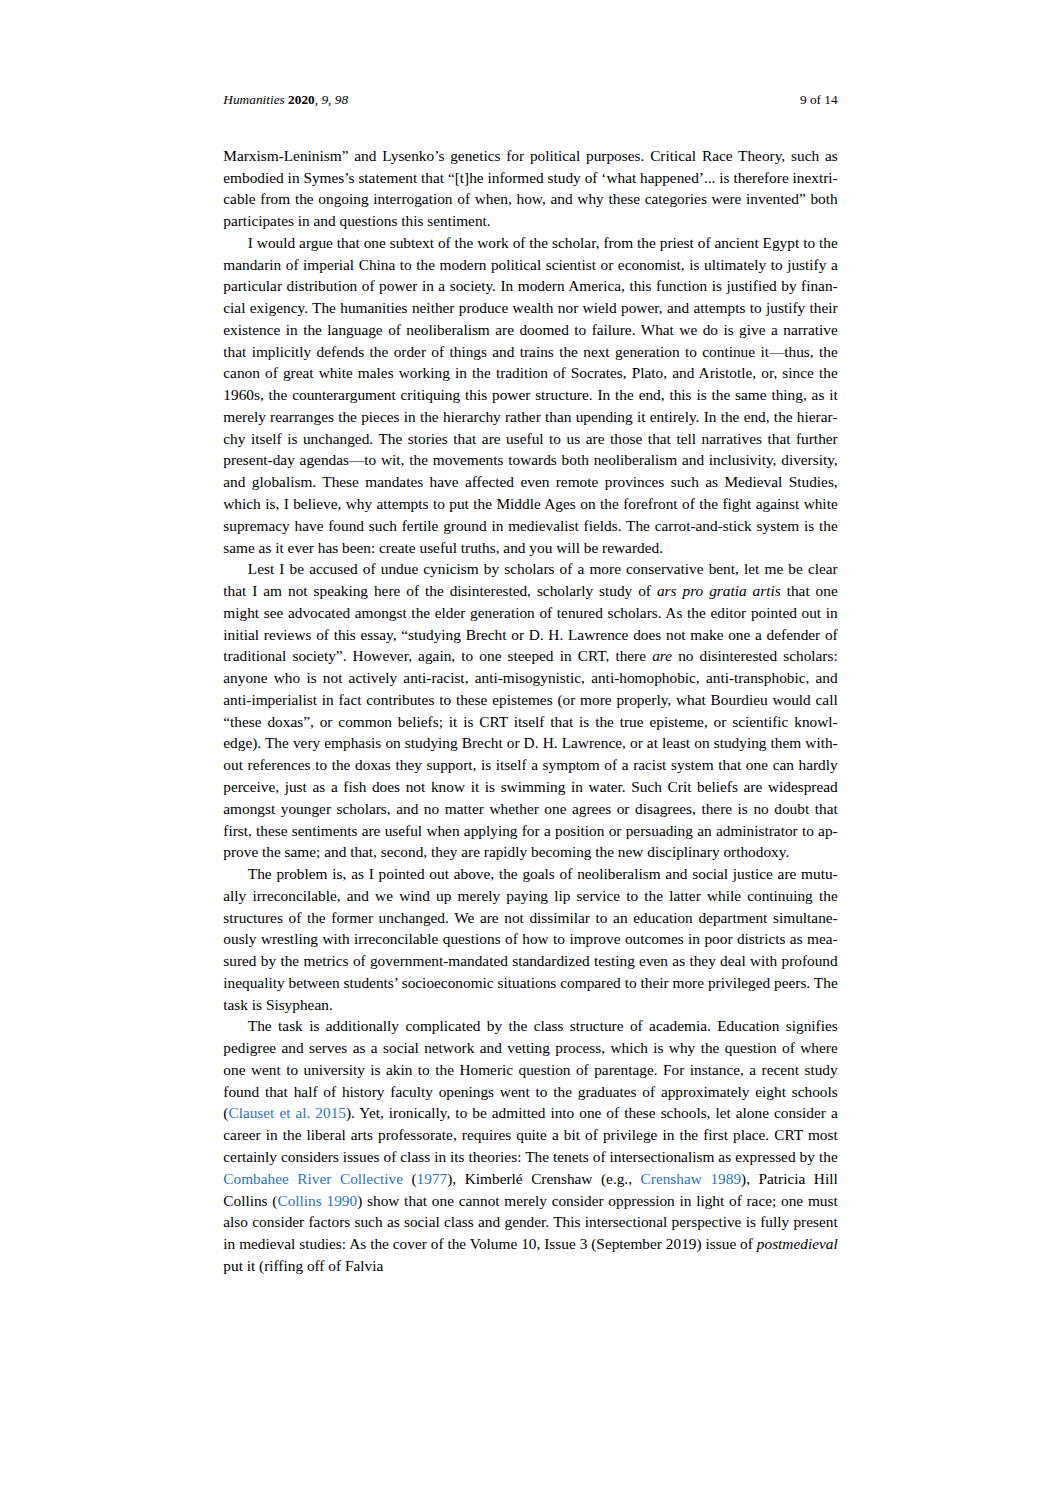Humanities 2020, 9, 98 9 of 14
Marxism-Leninism” and Lysenko’s genetics for political purposes. Critical Race Theory, such as embodied in Symes’s statement that “[t]he informed study of ‘what happened’... is therefore inextricable from the ongoing interrogation of when, how, and why these categories were invented” both participates in and questions this sentiment.
I would argue that one subtext of the work of the scholar, from the priest of ancient Egypt to the mandarin of imperial China to the modern political scientist or economist, is ultimately to justify a particular distribution of power in a society. In modern America, this function is justified by financial exigency. The humanities neither produce wealth nor wield power, and attempts to justify their existence in the language of neoliberalism are doomed to failure. What we do is give a narrative that implicitly defends the order of things and trains the next generation to continue it—thus, the canon of great white males working in the tradition of Socrates, Plato, and Aristotle, or, since the 1960s, the counterargument critiquing this power structure. In the end, this is the same thing, as it merely rearranges the pieces in the hierarchy rather than upending it entirely. In the end, the hierarchy itself is unchanged. The stories that are useful to us are those that tell narratives that further present-day agendas—to wit, the movements towards both neoliberalism and inclusivity, diversity, and globalism. These mandates have affected even remote provinces such as Medieval Studies, which is, I believe, why attempts to put the Middle Ages on the forefront of the fight against white supremacy have found such fertile ground in medievalist fields. The carrot-and-stick system is the same as it ever has been: create useful truths, and you will be rewarded.
Lest I be accused of undue cynicism by scholars of a more conservative bent, let me be clear that I am not speaking here of the disinterested, scholarly study of ars pro gratia artis that one might see advocated amongst the elder generation of tenured scholars. As the editor pointed out in initial reviews of this essay, “studying Brecht or D. H. Lawrence does not make one a defender of traditional society”. However, again, to one steeped in CRT, there are no disinterested scholars: anyone who is not actively anti-racist, anti-misogynistic, anti-homophobic, anti-transphobic, and anti-imperialist in fact contributes to these epistemes (or more properly, what Bourdieu would call “these doxas”, or common beliefs; it is CRT itself that is the true episteme, or scientific knowledge). The very emphasis on studying Brecht or D. H. Lawrence, or at least on studying them without references to the doxas they support, is itself a symptom of a racist system that one can hardly perceive, just as a fish does not know it is swimming in water. Such Crit beliefs are widespread amongst younger scholars, and no matter whether one agrees or disagrees, there is no doubt that first, these sentiments are useful when applying for a position or persuading an administrator to approve the same; and that, second, they are rapidly becoming the new disciplinary orthodoxy.
The problem is, as I pointed out above, the goals of neoliberalism and social justice are mutually irreconcilable, and we wind up merely paying lip service to the latter while continuing the structures of the former unchanged. We are not dissimilar to an education department simultaneously wrestling with irreconcilable questions of how to improve outcomes in poor districts as measured by the metrics of government-mandated standardized testing even as they deal with profound inequality between students’ socioeconomic situations compared to their more privileged peers. The task is Sisyphean.
The task is additionally complicated by the class structure of academia. Education signifies pedigree and serves as a social network and vetting process, which is why the question of where one went to university is akin to the Homeric question of parentage. For instance, a recent study found that half of history faculty openings went to the graduates of approximately eight schools (Clauset et al. 2015). Yet, ironically, to be admitted into one of these schools, let alone consider a career in the liberal arts professorate, requires quite a bit of privilege in the first place. CRT most certainly considers issues of class in its theories: The tenets of intersectionalism as expressed by the Combahee River Collective (1977), Kimberlé Crenshaw (e.g., Crenshaw 1989), Patricia Hill Collins (Collins 1990) show that one cannot merely consider oppression in light of race; one must also consider factors such as social class and gender. This intersectional perspective is fully present in medieval studies: As the cover of the Volume 10, Issue 3 (September 2019) issue of postmedieval put it (riffing off of Falvia